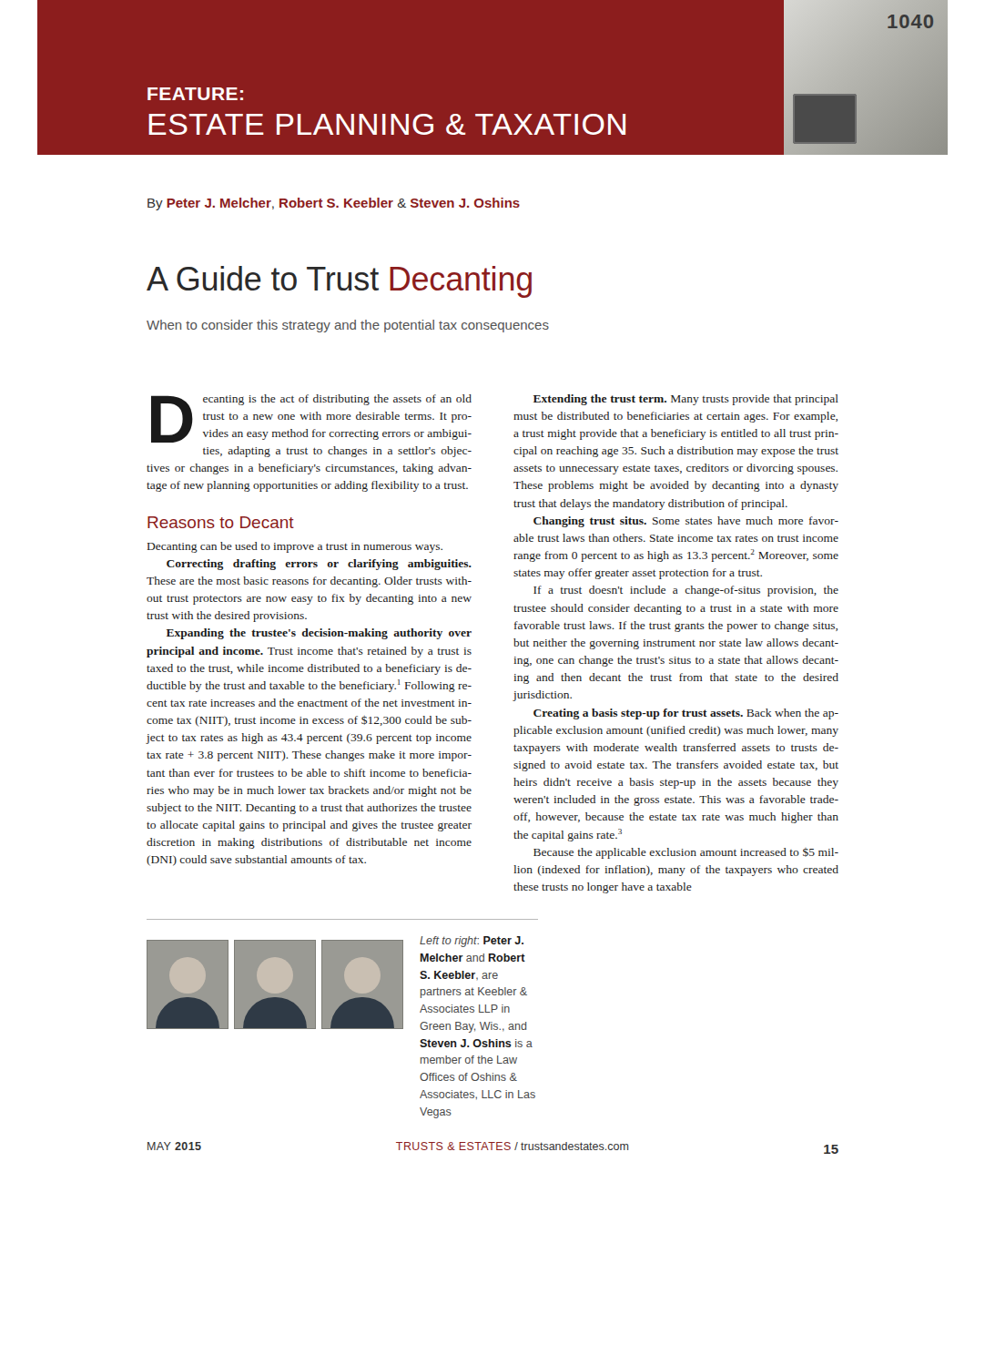FEATURE:
ESTATE PLANNING & TAXATION
By Peter J. Melcher, Robert S. Keebler & Steven J. Oshins
A Guide to Trust Decanting
When to consider this strategy and the potential tax consequences
Decanting is the act of distributing the assets of an old trust to a new one with more desirable terms. It provides an easy method for correcting errors or ambiguities, adapting a trust to changes in a settlor's objectives or changes in a beneficiary's circumstances, taking advantage of new planning opportunities or adding flexibility to a trust.
Reasons to Decant
Decanting can be used to improve a trust in numerous ways.
Correcting drafting errors or clarifying ambiguities. These are the most basic reasons for decanting. Older trusts without trust protectors are now easy to fix by decanting into a new trust with the desired provisions.
Expanding the trustee's decision-making authority over principal and income. Trust income that's retained by a trust is taxed to the trust, while income distributed to a beneficiary is deductible by the trust and taxable to the beneficiary.1 Following recent tax rate increases and the enactment of the net investment income tax (NIIT), trust income in excess of $12,300 could be subject to tax rates as high as 43.4 percent (39.6 percent top income tax rate + 3.8 percent NIIT). These changes make it more important than ever for trustees to be able to shift income to beneficiaries who may be in much lower tax brackets and/or might not be subject to the NIIT. Decanting to a trust that authorizes the trustee to allocate capital gains to principal and gives the trustee greater discretion in making distributions of distributable net income (DNI) could save substantial amounts of tax.
Extending the trust term. Many trusts provide that principal must be distributed to beneficiaries at certain ages. For example, a trust might provide that a beneficiary is entitled to all trust principal on reaching age 35. Such a distribution may expose the trust assets to unnecessary estate taxes, creditors or divorcing spouses. These problems might be avoided by decanting into a dynasty trust that delays the mandatory distribution of principal.
Changing trust situs. Some states have much more favorable trust laws than others. State income tax rates on trust income range from 0 percent to as high as 13.3 percent.2 Moreover, some states may offer greater asset protection for a trust.
If a trust doesn't include a change-of-situs provision, the trustee should consider decanting to a trust in a state with more favorable trust laws. If the trust grants the power to change situs, but neither the governing instrument nor state law allows decanting, one can change the trust's situs to a state that allows decanting and then decant the trust from that state to the desired jurisdiction.
Creating a basis step-up for trust assets. Back when the applicable exclusion amount (unified credit) was much lower, many taxpayers with moderate wealth transferred assets to trusts designed to avoid estate tax. The transfers avoided estate tax, but heirs didn't receive a basis step-up in the assets because they weren't included in the gross estate. This was a favorable trade-off, however, because the estate tax rate was much higher than the capital gains rate.3
Because the applicable exclusion amount increased to $5 million (indexed for inflation), many of the taxpayers who created these trusts no longer have a taxable
Left to right: Peter J. Melcher and Robert S. Keebler, are partners at Keebler & Associates LLP in Green Bay, Wis., and Steven J. Oshins is a member of the Law Offices of Oshins & Associates, LLC in Las Vegas
MAY 2015 15
TRUSTS & ESTATES / trustsandestates.com